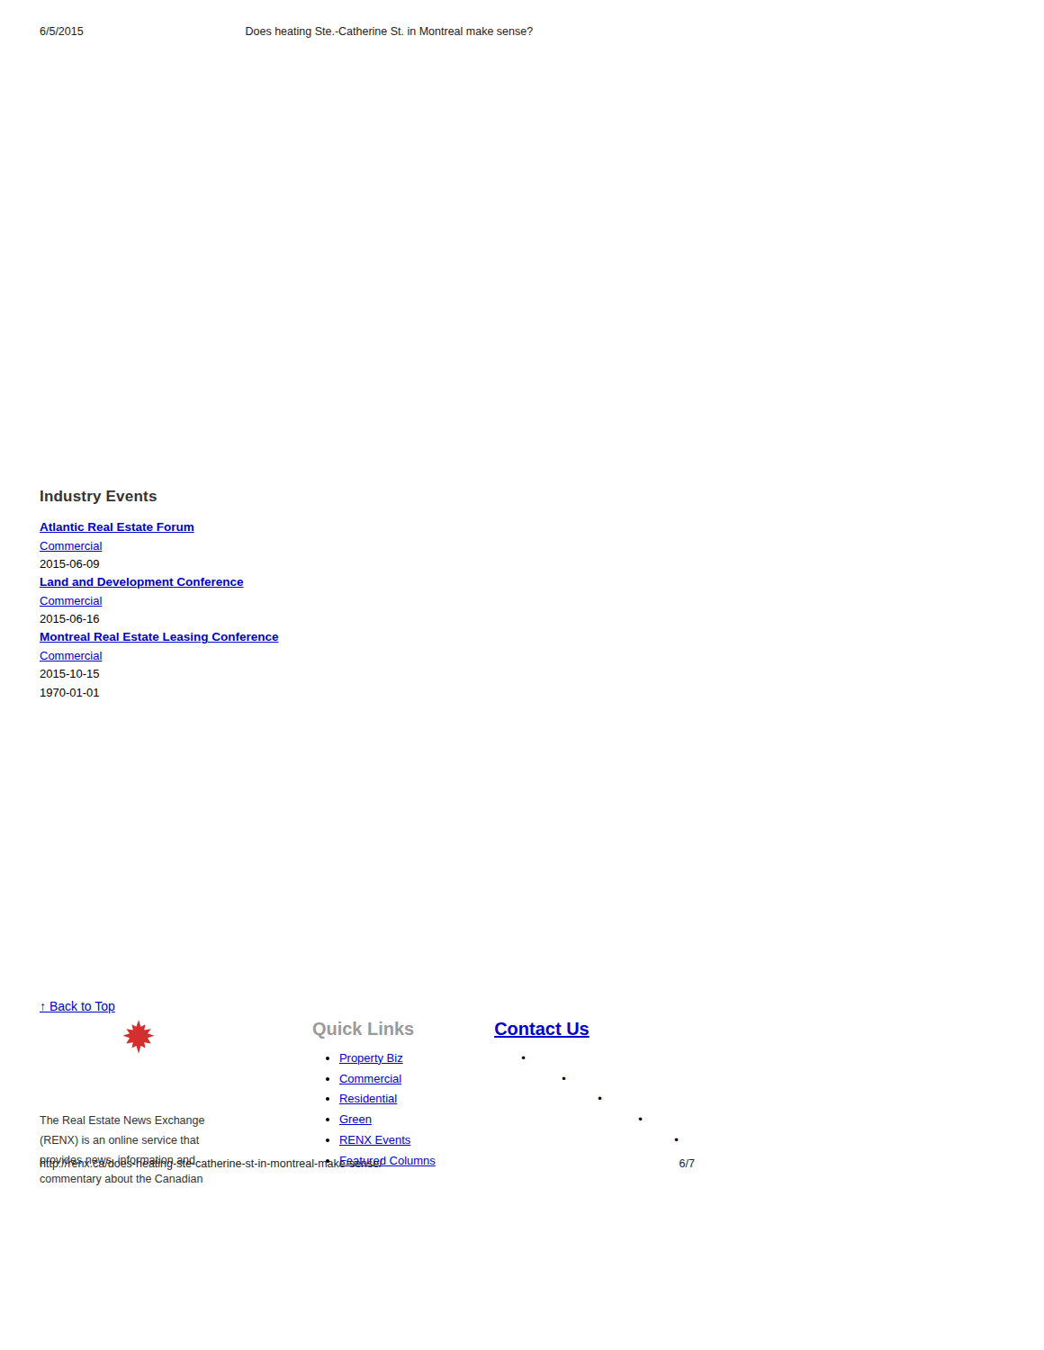6/5/2015 Does heating Ste.-Catherine St. in Montreal make sense?
Industry Events
Atlantic Real Estate Forum Commercial 2015-06-09 Land and Development Conference Commercial 2015-06-16 Montreal Real Estate Leasing Conference Commercial 2015-10-15 1970-01-01
↑ Back to Top
The Real Estate News Exchange (RENX) is an online service that provides news, information and commentary about the Canadian
Quick Links
Property Biz
Commercial
Residential
Green
RENX Events
Featured Columns
Contact Us
http://renx.ca/does-heating-ste-catherine-st-in-montreal-make-sense/ 6/7